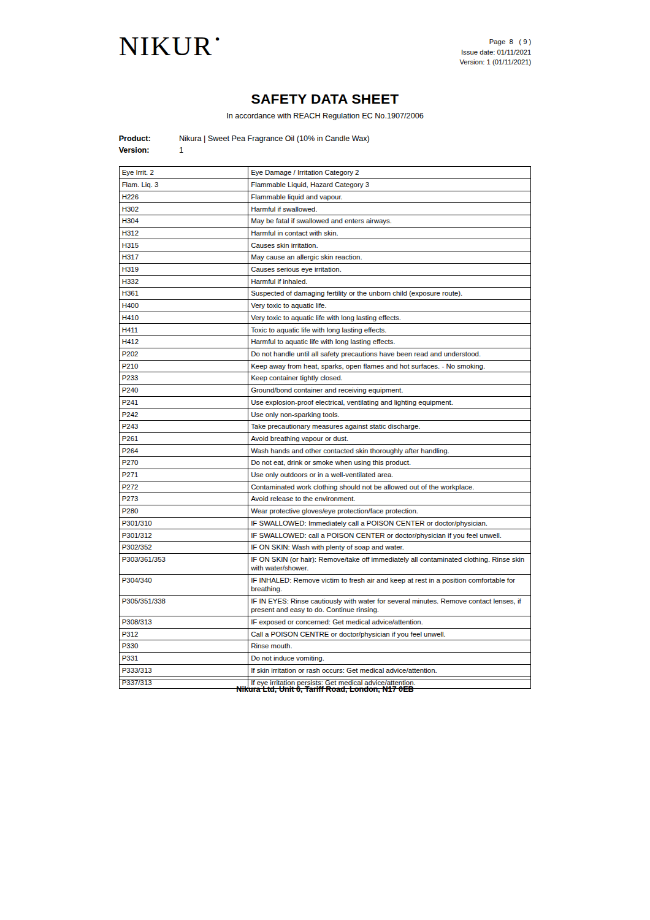NIKUR.
Page 8 ( 9 )
Issue date: 01/11/2021
Version: 1 (01/11/2021)
SAFETY DATA SHEET
In accordance with REACH Regulation EC No.1907/2006
Product:
Nikura | Sweet Pea Fragrance Oil (10% in Candle Wax)
Version:
1
| Eye Irrit. 2 | Eye Damage / Irritation Category 2 |
| Flam. Liq. 3 | Flammable Liquid, Hazard Category 3 |
| H226 | Flammable liquid and vapour. |
| H302 | Harmful if swallowed. |
| H304 | May be fatal if swallowed and enters airways. |
| H312 | Harmful in contact with skin. |
| H315 | Causes skin irritation. |
| H317 | May cause an allergic skin reaction. |
| H319 | Causes serious eye irritation. |
| H332 | Harmful if inhaled. |
| H361 | Suspected of damaging fertility or the unborn child (exposure route). |
| H400 | Very toxic to aquatic life. |
| H410 | Very toxic to aquatic life with long lasting effects. |
| H411 | Toxic to aquatic life with long lasting effects. |
| H412 | Harmful to aquatic life with long lasting effects. |
| P202 | Do not handle until all safety precautions have been read and understood. |
| P210 | Keep away from heat, sparks, open flames and hot surfaces. - No smoking. |
| P233 | Keep container tightly closed. |
| P240 | Ground/bond container and receiving equipment. |
| P241 | Use explosion-proof electrical, ventilating and lighting equipment. |
| P242 | Use only non-sparking tools. |
| P243 | Take precautionary measures against static discharge. |
| P261 | Avoid breathing vapour or dust. |
| P264 | Wash hands and other contacted skin thoroughly after handling. |
| P270 | Do not eat, drink or smoke when using this product. |
| P271 | Use only outdoors or in a well-ventilated area. |
| P272 | Contaminated work clothing should not be allowed out of the workplace. |
| P273 | Avoid release to the environment. |
| P280 | Wear protective gloves/eye protection/face protection. |
| P301/310 | IF SWALLOWED: Immediately call a POISON CENTER or doctor/physician. |
| P301/312 | IF SWALLOWED: call a POISON CENTER or doctor/physician if you feel unwell. |
| P302/352 | IF ON SKIN: Wash with plenty of soap and water. |
| P303/361/353 | IF ON SKIN (or hair): Remove/take off immediately all contaminated clothing. Rinse skin with water/shower. |
| P304/340 | IF INHALED: Remove victim to fresh air and keep at rest in a position comfortable for breathing. |
| P305/351/338 | IF IN EYES: Rinse cautiously with water for several minutes. Remove contact lenses, if present and easy to do. Continue rinsing. |
| P308/313 | IF exposed or concerned: Get medical advice/attention. |
| P312 | Call a POISON CENTRE or doctor/physician if you feel unwell. |
| P330 | Rinse mouth. |
| P331 | Do not induce vomiting. |
| P333/313 | If skin irritation or rash occurs: Get medical advice/attention. |
| P337/313 | If eye irritation persists: Get medical advice/attention. |
Nikura Ltd, Unit 6, Tariff Road, London, N17 0EB